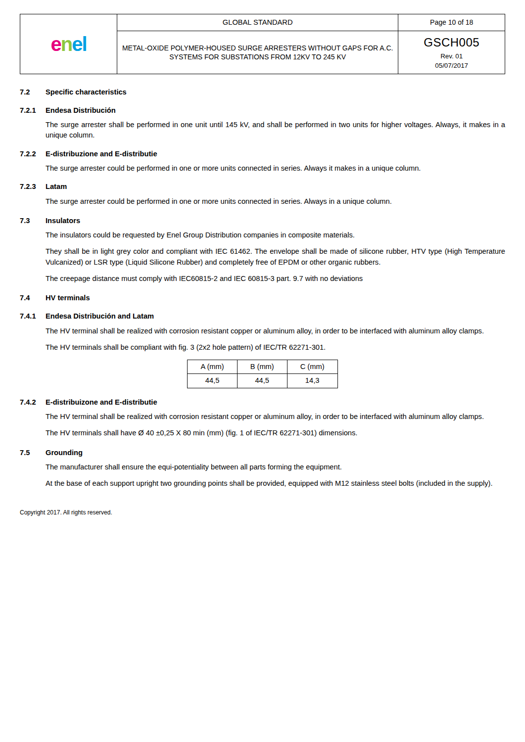| e n e l | GLOBAL STANDARD | Page 10 of 18 |
| METAL-OXIDE POLYMER-HOUSED SURGE ARRESTERS WITHOUT GAPS FOR A.C. SYSTEMS FOR SUBSTATIONS FROM 12KV TO 245 KV | GSCH005 Rev. 01 05/07/2017 |
7.2 Specific characteristics
7.2.1 Endesa Distribución
The surge arrester shall be performed in one unit until 145 kV, and shall be performed in two units for higher voltages. Always, it makes in a unique column.
7.2.2 E-distribuzione and E-distributie
The surge arrester could be performed in one or more units connected in series. Always it makes in a unique column.
7.2.3 Latam
The surge arrester could be performed in one or more units connected in series. Always in a unique column.
7.3 Insulators
The insulators could be requested by Enel Group Distribution companies in composite materials.
They shall be in light grey color and compliant with IEC 61462. The envelope shall be made of silicone rubber, HTV type (High Temperature Vulcanized) or LSR type (Liquid Silicone Rubber) and completely free of EPDM or other organic rubbers.
The creepage distance must comply with IEC60815-2 and IEC 60815-3 part. 9.7 with no deviations
7.4 HV terminals
7.4.1 Endesa Distribución and Latam
The HV terminal shall be realized with corrosion resistant copper or aluminum alloy, in order to be interfaced with aluminum alloy clamps.
The HV terminals shall be compliant with fig. 3 (2x2 hole pattern) of IEC/TR 62271-301.
| A (mm) | B (mm) | C (mm) |
| 44,5 | 44,5 | 14,3 |
7.4.2 E-distribuizone and E-distributie
The HV terminal shall be realized with corrosion resistant copper or aluminum alloy, in order to be interfaced with aluminum alloy clamps.
The HV terminals shall have Ø 40 ±0,25 X 80 min (mm) (fig. 1 of IEC/TR 62271-301) dimensions.
7.5 Grounding
The manufacturer shall ensure the equi-potentiality between all parts forming the equipment.
At the base of each support upright two grounding points shall be provided, equipped with M12 stainless steel bolts (included in the supply).
Copyright 2017. All rights reserved.